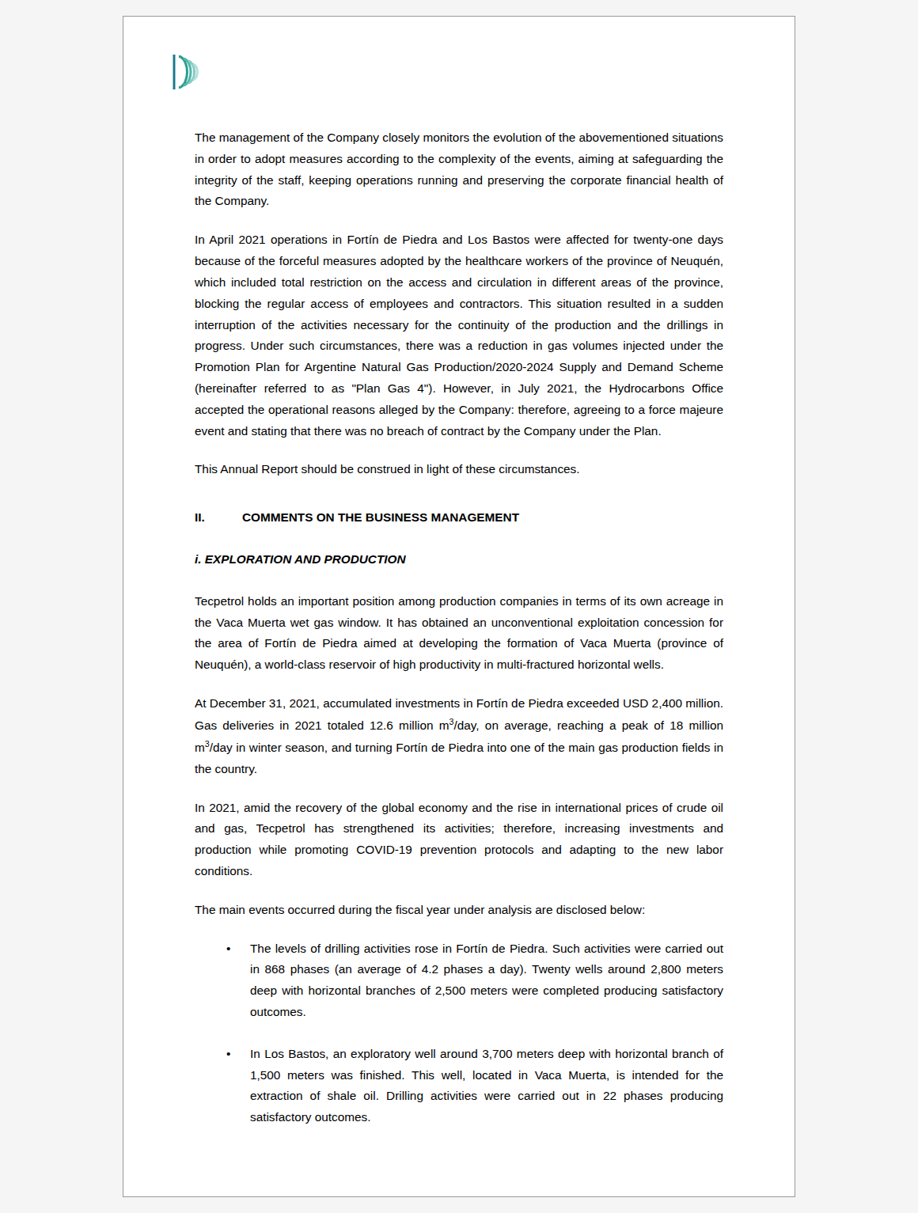The management of the Company closely monitors the evolution of the abovementioned situations in order to adopt measures according to the complexity of the events, aiming at safeguarding the integrity of the staff, keeping operations running and preserving the corporate financial health of the Company.
In April 2021 operations in Fortín de Piedra and Los Bastos were affected for twenty-one days because of the forceful measures adopted by the healthcare workers of the province of Neuquén, which included total restriction on the access and circulation in different areas of the province, blocking the regular access of employees and contractors. This situation resulted in a sudden interruption of the activities necessary for the continuity of the production and the drillings in progress. Under such circumstances, there was a reduction in gas volumes injected under the Promotion Plan for Argentine Natural Gas Production/2020-2024 Supply and Demand Scheme (hereinafter referred to as "Plan Gas 4"). However, in July 2021, the Hydrocarbons Office accepted the operational reasons alleged by the Company: therefore, agreeing to a force majeure event and stating that there was no breach of contract by the Company under the Plan.
This Annual Report should be construed in light of these circumstances.
II. COMMENTS ON THE BUSINESS MANAGEMENT
i. EXPLORATION AND PRODUCTION
Tecpetrol holds an important position among production companies in terms of its own acreage in the Vaca Muerta wet gas window. It has obtained an unconventional exploitation concession for the area of Fortín de Piedra aimed at developing the formation of Vaca Muerta (province of Neuquén), a world-class reservoir of high productivity in multi-fractured horizontal wells.
At December 31, 2021, accumulated investments in Fortín de Piedra exceeded USD 2,400 million. Gas deliveries in 2021 totaled 12.6 million m3/day, on average, reaching a peak of 18 million m3/day in winter season, and turning Fortín de Piedra into one of the main gas production fields in the country.
In 2021, amid the recovery of the global economy and the rise in international prices of crude oil and gas, Tecpetrol has strengthened its activities; therefore, increasing investments and production while promoting COVID-19 prevention protocols and adapting to the new labor conditions.
The main events occurred during the fiscal year under analysis are disclosed below:
The levels of drilling activities rose in Fortín de Piedra. Such activities were carried out in 868 phases (an average of 4.2 phases a day). Twenty wells around 2,800 meters deep with horizontal branches of 2,500 meters were completed producing satisfactory outcomes.
In Los Bastos, an exploratory well around 3,700 meters deep with horizontal branch of 1,500 meters was finished. This well, located in Vaca Muerta, is intended for the extraction of shale oil. Drilling activities were carried out in 22 phases producing satisfactory outcomes.